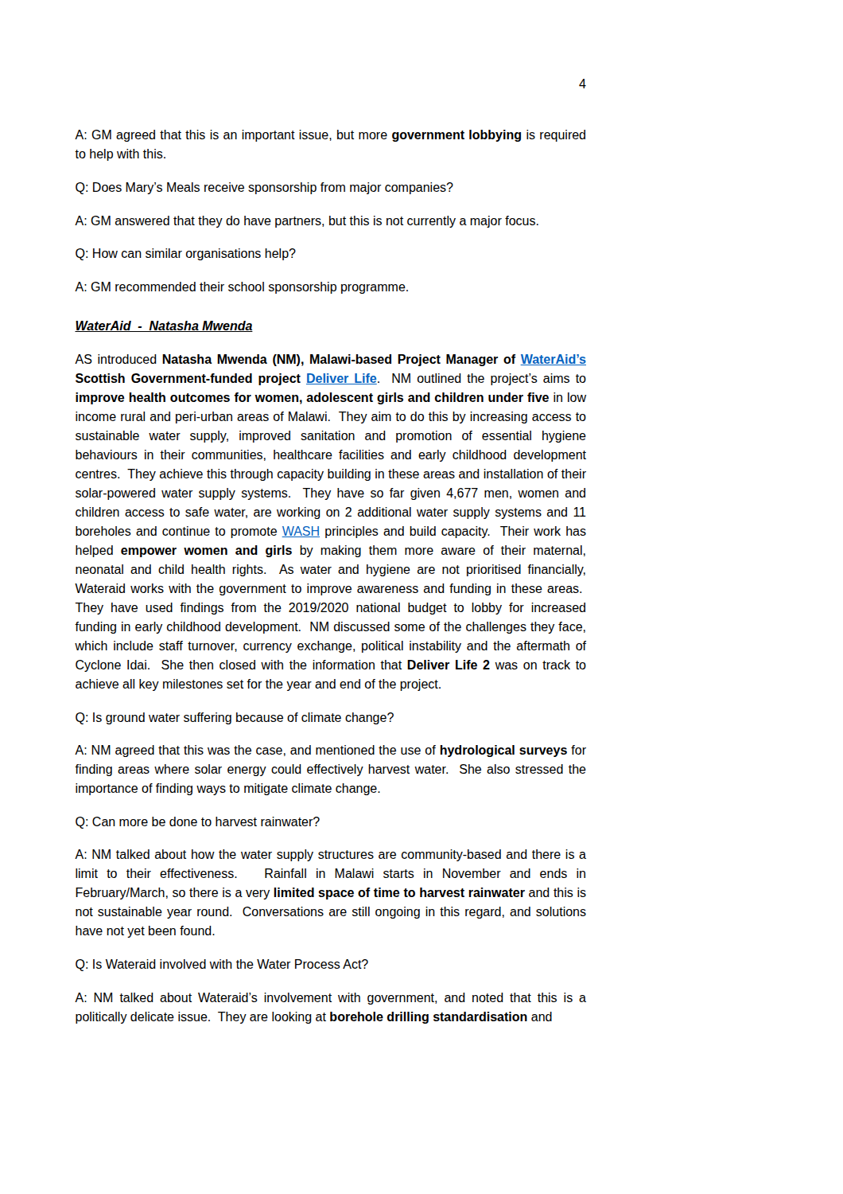4
A: GM agreed that this is an important issue, but more government lobbying is required to help with this.
Q: Does Mary’s Meals receive sponsorship from major companies?
A: GM answered that they do have partners, but this is not currently a major focus.
Q: How can similar organisations help?
A: GM recommended their school sponsorship programme.
WaterAid - Natasha Mwenda
AS introduced Natasha Mwenda (NM), Malawi-based Project Manager of WaterAid’s Scottish Government-funded project Deliver Life. NM outlined the project’s aims to improve health outcomes for women, adolescent girls and children under five in low income rural and peri-urban areas of Malawi. They aim to do this by increasing access to sustainable water supply, improved sanitation and promotion of essential hygiene behaviours in their communities, healthcare facilities and early childhood development centres. They achieve this through capacity building in these areas and installation of their solar-powered water supply systems. They have so far given 4,677 men, women and children access to safe water, are working on 2 additional water supply systems and 11 boreholes and continue to promote WASH principles and build capacity. Their work has helped empower women and girls by making them more aware of their maternal, neonatal and child health rights. As water and hygiene are not prioritised financially, Wateraid works with the government to improve awareness and funding in these areas. They have used findings from the 2019/2020 national budget to lobby for increased funding in early childhood development. NM discussed some of the challenges they face, which include staff turnover, currency exchange, political instability and the aftermath of Cyclone Idai. She then closed with the information that Deliver Life 2 was on track to achieve all key milestones set for the year and end of the project.
Q: Is ground water suffering because of climate change?
A: NM agreed that this was the case, and mentioned the use of hydrological surveys for finding areas where solar energy could effectively harvest water. She also stressed the importance of finding ways to mitigate climate change.
Q: Can more be done to harvest rainwater?
A: NM talked about how the water supply structures are community-based and there is a limit to their effectiveness. Rainfall in Malawi starts in November and ends in February/March, so there is a very limited space of time to harvest rainwater and this is not sustainable year round. Conversations are still ongoing in this regard, and solutions have not yet been found.
Q: Is Wateraid involved with the Water Process Act?
A: NM talked about Wateraid’s involvement with government, and noted that this is a politically delicate issue. They are looking at borehole drilling standardisation and